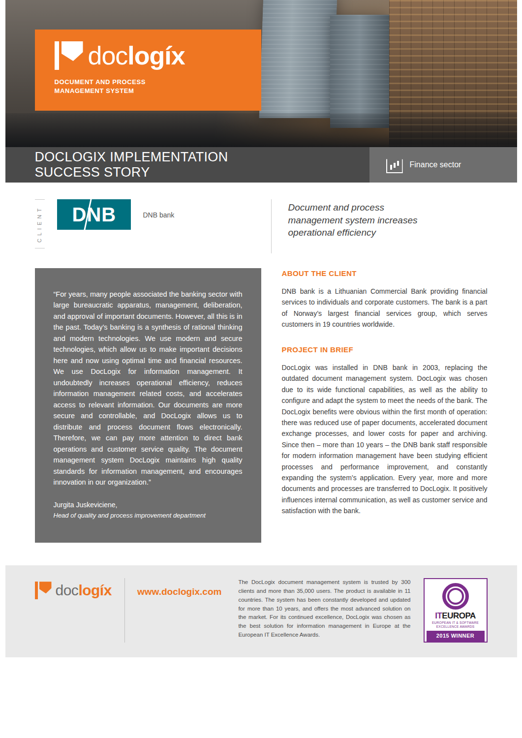doclogíx
DOCUMENT AND PROCESS
MANAGEMENT SYSTEM
DOCLOGIX IMPLEMENTATION
SUCCESS STORY
Finance sector
CLIENT
DNB
DNB bank
Document and process
management system increases
operational efficiency
“For years, many people associated the banking sector with large bureaucratic apparatus, management, deliberation, and approval of important documents. However, all this is in the past. Today’s banking is a synthesis of rational thinking and modern technologies. We use modern and secure technologies, which allow us to make important decisions here and now using optimal time and financial resources. We use DocLogix for information management. It undoubtedly increases operational efficiency, reduces information management related costs, and accelerates access to relevant information. Our documents are more secure and controllable, and DocLogix allows us to distribute and process document flows electronically. Therefore, we can pay more attention to direct bank operations and customer service quality. The document management system DocLogix maintains high quality standards for information management, and encourages innovation in our organization.”
Jurgita Juskeviciene, Head of quality and process improvement department
About the client
DNB bank is a Lithuanian Commercial Bank providing financial services to individuals and corporate customers. The bank is a part of Norway’s largest financial services group, which serves customers in 19 countries worldwide.
Project in brief
DocLogix was installed in DNB bank in 2003, replacing the outdated document management system. DocLogix was chosen due to its wide functional capabilities, as well as the ability to configure and adapt the system to meet the needs of the bank. The DocLogix benefits were obvious within the first month of operation: there was reduced use of paper documents, accelerated document exchange processes, and lower costs for paper and archiving. Since then – more than 10 years – the DNB bank staff responsible for modern information management have been studying efficient processes and performance improvement, and constantly expanding the system’s application. Every year, more and more documents and processes are transferred to DocLogix. It positively influences internal communication, as well as customer service and satisfaction with the bank.
doclogíx
www.doclogix.com
The DocLogix document management system is trusted by 300 clients and more than 35,000 users. The product is available in 11 countries. The system has been constantly developed and updated for more than 10 years, and offers the most advanced solution on the market. For its continued excellence, DocLogix was chosen as the best solution for information management in Europe at the European IT Excellence Awards.
ITEUROPA
European IT & Software
Excellence Awards
2015 WINNER